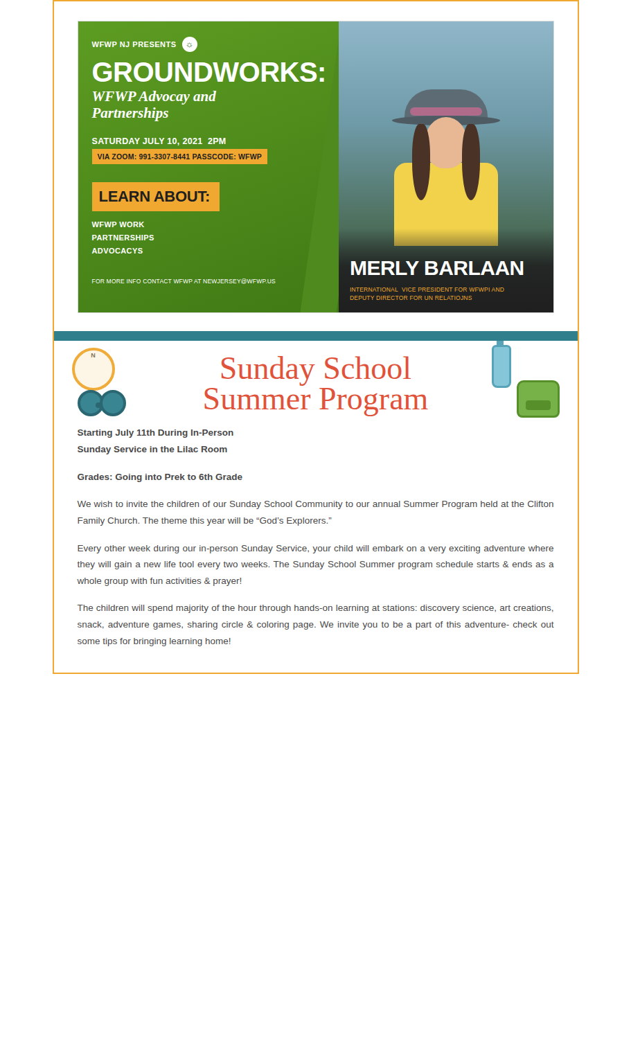WFWP NJ PRESENTS ☼
Groundworks:
WFWP Advocay and
Partnerships
SATURDAY JULY 10, 2021 2PM
VIA ZOOM: 991-3307-8441 PASSCODE: WFWP
LEARN ABOUT:
WFWP WORK
PARTNERSHIPS
ADVOCACYS
FOR MORE INFO CONTACT WFWP AT NEWJERSEY@WFWP.US
Merly Barlaan
INTERNATIONAL VICE PRESIDENT FOR WFWPI AND
DEPUTY DIRECTOR FOR UN RELATIOJNS
Sunday School Summer Program
Starting July 11th During In-Person
Sunday Service in the Lilac Room
Grades: Going into Prek to 6th Grade
We wish to invite the children of our Sunday School Community to our annual Summer Program held at the Clifton Family Church. The theme this year will be “God’s Explorers.”
Every other week during our in-person Sunday Service, your child will embark on a very exciting adventure where they will gain a new life tool every two weeks. The Sunday School Summer program schedule starts & ends as a whole group with fun activities & prayer!
The children will spend majority of the hour through hands-on learning at stations: discovery science, art creations, snack, adventure games, sharing circle & coloring page. We invite you to be a part of this adventure- check out some tips for bringing learning home!